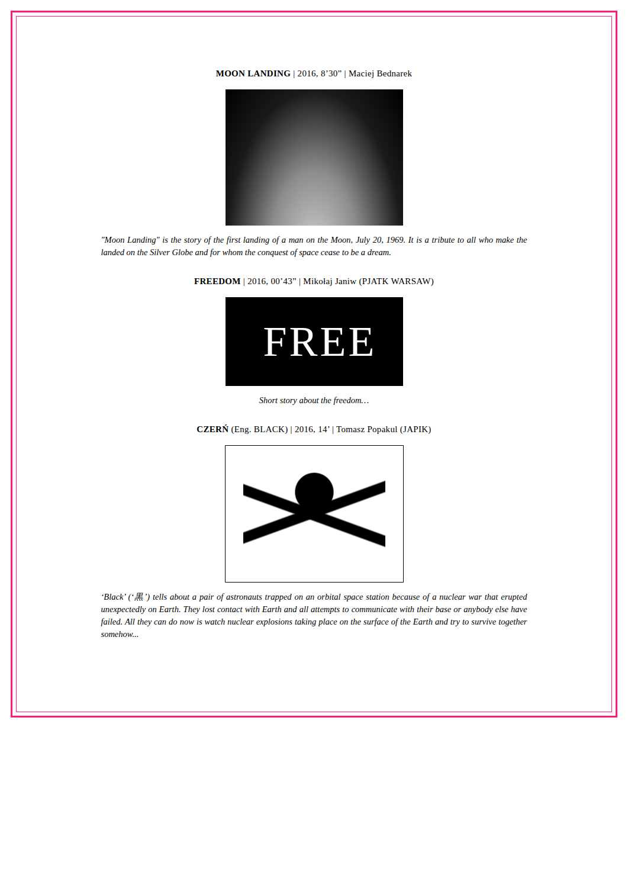MOON LANDING | 2016, 8’30” | Maciej Bednarek
"Moon Landing" is the story of the first landing of a man on the Moon, July 20, 1969. It is a tribute to all who make the landed on the Silver Globe and for whom the conquest of space cease to be a dream.
FREEDOM | 2016, 00’43” | Mikołaj Janiw (PJATK WARSAW)
FREE
Short story about the freedom…
CZERŃ (Eng. BLACK) | 2016, 14’ | Tomasz Popakul (JAPIK)
‘Black’ (‘黒’) tells about a pair of astronauts trapped on an orbital space station because of a nuclear war that erupted unexpectedly on Earth. They lost contact with Earth and all attempts to communicate with their base or anybody else have failed. All they can do now is watch nuclear explosions taking place on the surface of the Earth and try to survive together somehow...